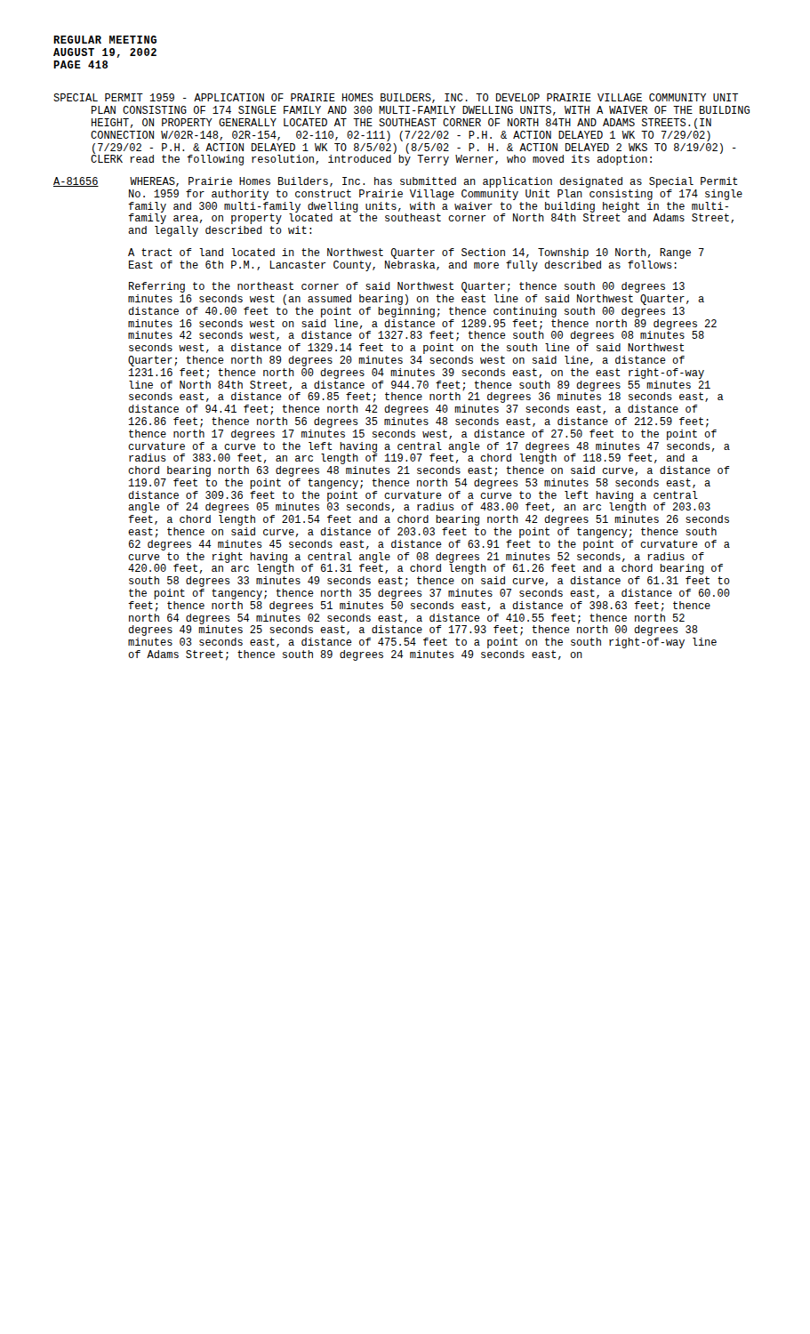REGULAR MEETING
AUGUST 19, 2002
PAGE 418
SPECIAL PERMIT 1959 - APPLICATION OF PRAIRIE HOMES BUILDERS, INC. TO DEVELOP PRAIRIE VILLAGE COMMUNITY UNIT PLAN CONSISTING OF 174 SINGLE FAMILY AND 300 MULTI-FAMILY DWELLING UNITS, WITH A WAIVER OF THE BUILDING HEIGHT, ON PROPERTY GENERALLY LOCATED AT THE SOUTHEAST CORNER OF NORTH 84TH AND ADAMS STREETS.(IN CONNECTION W/02R-148, 02R-154, 02-110, 02-111) (7/22/02 - P.H. & ACTION DELAYED 1 WK TO 7/29/02) (7/29/02 - P.H. & ACTION DELAYED 1 WK TO 8/5/02) (8/5/02 - P. H. & ACTION DELAYED 2 WKS TO 8/19/02) - CLERK read the following resolution, introduced by Terry Werner, who moved its adoption:
A-81656 WHEREAS, Prairie Homes Builders, Inc. has submitted an application designated as Special Permit No. 1959 for authority to construct Prairie Village Community Unit Plan consisting of 174 single family and 300 multi-family dwelling units, with a waiver to the building height in the multi-family area, on property located at the southeast corner of North 84th Street and Adams Street, and legally described to wit:
A tract of land located in the Northwest Quarter of Section 14, Township 10 North, Range 7 East of the 6th P.M., Lancaster County, Nebraska, and more fully described as follows:
Referring to the northeast corner of said Northwest Quarter; thence south 00 degrees 13 minutes 16 seconds west (an assumed bearing) on the east line of said Northwest Quarter, a distance of 40.00 feet to the point of beginning; thence continuing south 00 degrees 13 minutes 16 seconds west on said line, a distance of 1289.95 feet; thence north 89 degrees 22 minutes 42 seconds west, a distance of 1327.83 feet; thence south 00 degrees 08 minutes 58 seconds west, a distance of 1329.14 feet to a point on the south line of said Northwest Quarter; thence north 89 degrees 20 minutes 34 seconds west on said line, a distance of 1231.16 feet; thence north 00 degrees 04 minutes 39 seconds east, on the east right-of-way line of North 84th Street, a distance of 944.70 feet; thence south 89 degrees 55 minutes 21 seconds east, a distance of 69.85 feet; thence north 21 degrees 36 minutes 18 seconds east, a distance of 94.41 feet; thence north 42 degrees 40 minutes 37 seconds east, a distance of 126.86 feet; thence north 56 degrees 35 minutes 48 seconds east, a distance of 212.59 feet; thence north 17 degrees 17 minutes 15 seconds west, a distance of 27.50 feet to the point of curvature of a curve to the left having a central angle of 17 degrees 48 minutes 47 seconds, a radius of 383.00 feet, an arc length of 119.07 feet, a chord length of 118.59 feet, and a chord bearing north 63 degrees 48 minutes 21 seconds east; thence on said curve, a distance of 119.07 feet to the point of tangency; thence north 54 degrees 53 minutes 58 seconds east, a distance of 309.36 feet to the point of curvature of a curve to the left having a central angle of 24 degrees 05 minutes 03 seconds, a radius of 483.00 feet, an arc length of 203.03 feet, a chord length of 201.54 feet and a chord bearing north 42 degrees 51 minutes 26 seconds east; thence on said curve, a distance of 203.03 feet to the point of tangency; thence south 62 degrees 44 minutes 45 seconds east, a distance of 63.91 feet to the point of curvature of a curve to the right having a central angle of 08 degrees 21 minutes 52 seconds, a radius of 420.00 feet, an arc length of 61.31 feet, a chord length of 61.26 feet and a chord bearing of south 58 degrees 33 minutes 49 seconds east; thence on said curve, a distance of 61.31 feet to the point of tangency; thence north 35 degrees 37 minutes 07 seconds east, a distance of 60.00 feet; thence north 58 degrees 51 minutes 50 seconds east, a distance of 398.63 feet; thence north 64 degrees 54 minutes 02 seconds east, a distance of 410.55 feet; thence north 52 degrees 49 minutes 25 seconds east, a distance of 177.93 feet; thence north 00 degrees 38 minutes 03 seconds east, a distance of 475.54 feet to a point on the south right-of-way line of Adams Street; thence south 89 degrees 24 minutes 49 seconds east, on